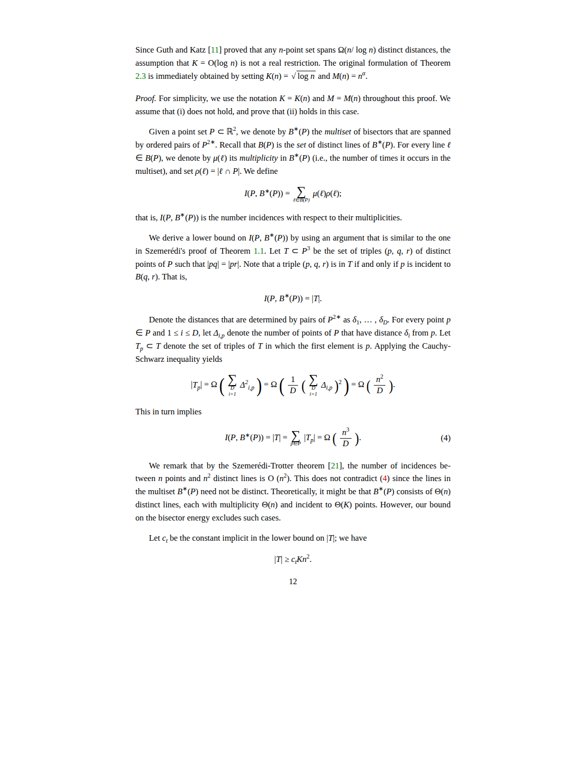Since Guth and Katz [11] proved that any n-point set spans Ω(n/ log n) distinct distances, the assumption that K = O(log n) is not a real restriction. The original formulation of Theorem 2.3 is immediately obtained by setting K(n) = √log n and M(n) = nα.
Proof. For simplicity, we use the notation K = K(n) and M = M(n) throughout this proof. We assume that (i) does not hold, and prove that (ii) holds in this case.
Given a point set P ⊂ ℝ2, we denote by B∗(P) the multiset of bisectors that are spanned by ordered pairs of P2∗. Recall that B(P) is the set of distinct lines of B∗(P). For every line ℓ ∈ B(P), we denote by μ(ℓ) its multiplicity in B∗(P) (i.e., the number of times it occurs in the multiset), and set ρ(ℓ) = |ℓ ∩ P|. We define
I(P, B∗(P)) = ∑ℓ∈B(P) μ(ℓ)ρ(ℓ);
that is, I(P, B∗(P)) is the number incidences with respect to their multiplicities.
We derive a lower bound on I(P, B∗(P)) by using an argument that is similar to the one in Szemerédi's proof of Theorem 1.1. Let T ⊂ P3 be the set of triples (p, q, r) of distinct points of P such that |pq| = |pr|. Note that a triple (p, q, r) is in T if and only if p is incident to B(q, r). That is,
I(P, B∗(P)) = |T|.
Denote the distances that are determined by pairs of P2∗ as δ1, … , δD. For every point p ∈ P and 1 ≤ i ≤ D, let Δi,p denote the number of points of P that have distance δi from p. Let Tp ⊂ T denote the set of triples of T in which the first element is p. Applying the Cauchy-Schwarz inequality yields
|Tp| = Ω ( ∑Di=1 Δ2i,p ) = Ω ( 1 D ( ∑Di=1 Δi,p )2 ) = Ω ( n2 D ).
This in turn implies
I(P, B∗(P)) = |T| = ∑p∈P |Tp| = Ω ( n3 D ). (4)
We remark that by the Szemerédi-Trotter theorem [21], the number of incidences between n points and n2 distinct lines is O (n2). This does not contradict (4) since the lines in the multiset B∗(P) need not be distinct. Theoretically, it might be that B∗(P) consists of Θ(n) distinct lines, each with multiplicity Θ(n) and incident to Θ(K) points. However, our bound on the bisector energy excludes such cases.
Let ct be the constant implicit in the lower bound on |T|; we have
|T| ≥ ctKn2.
12